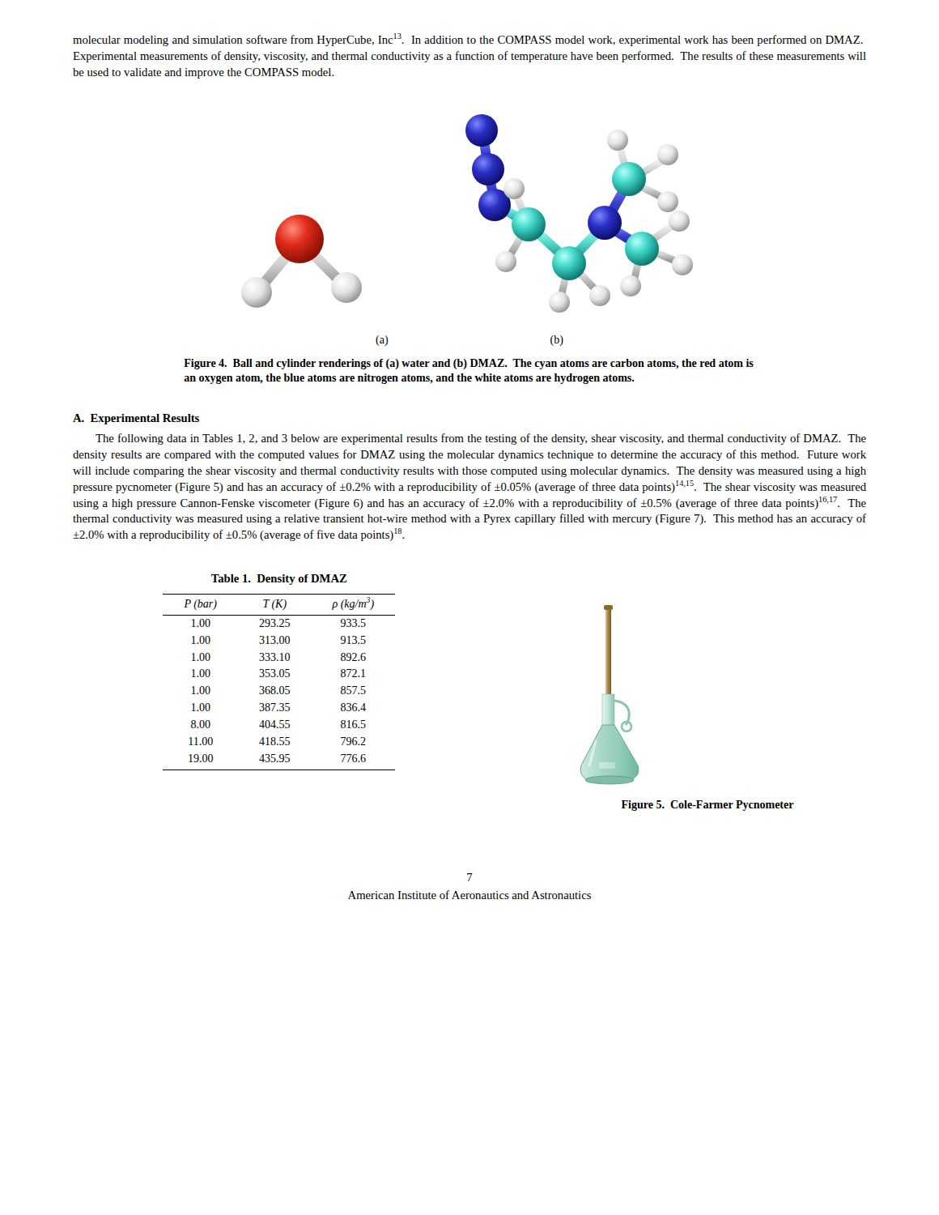molecular modeling and simulation software from HyperCube, Inc13. In addition to the COMPASS model work, experimental work has been performed on DMAZ. Experimental measurements of density, viscosity, and thermal conductivity as a function of temperature have been performed. The results of these measurements will be used to validate and improve the COMPASS model.
(a) (b)
Figure 4. Ball and cylinder renderings of (a) water and (b) DMAZ. The cyan atoms are carbon atoms, the red atom is an oxygen atom, the blue atoms are nitrogen atoms, and the white atoms are hydrogen atoms.
A. Experimental Results
The following data in Tables 1, 2, and 3 below are experimental results from the testing of the density, shear viscosity, and thermal conductivity of DMAZ. The density results are compared with the computed values for DMAZ using the molecular dynamics technique to determine the accuracy of this method. Future work will include comparing the shear viscosity and thermal conductivity results with those computed using molecular dynamics. The density was measured using a high pressure pycnometer (Figure 5) and has an accuracy of ±0.2% with a reproducibility of ±0.05% (average of three data points)14,15. The shear viscosity was measured using a high pressure Cannon-Fenske viscometer (Figure 6) and has an accuracy of ±2.0% with a reproducibility of ±0.5% (average of three data points)16,17. The thermal conductivity was measured using a relative transient hot-wire method with a Pyrex capillary filled with mercury (Figure 7). This method has an accuracy of ±2.0% with a reproducibility of ±0.5% (average of five data points)18.
Table 1. Density of DMAZ
| P (bar) | T (K) | ρ (kg/m 3 ) |
| --- | --- | --- |
| 1.00 | 293.25 | 933.5 |
| 1.00 | 313.00 | 913.5 |
| 1.00 | 333.10 | 892.6 |
| 1.00 | 353.05 | 872.1 |
| 1.00 | 368.05 | 857.5 |
| 1.00 | 387.35 | 836.4 |
| 8.00 | 404.55 | 816.5 |
| 11.00 | 418.55 | 796.2 |
| 19.00 | 435.95 | 776.6 |
Figure 5. Cole-Farmer Pycnometer
7
American Institute of Aeronautics and Astronautics